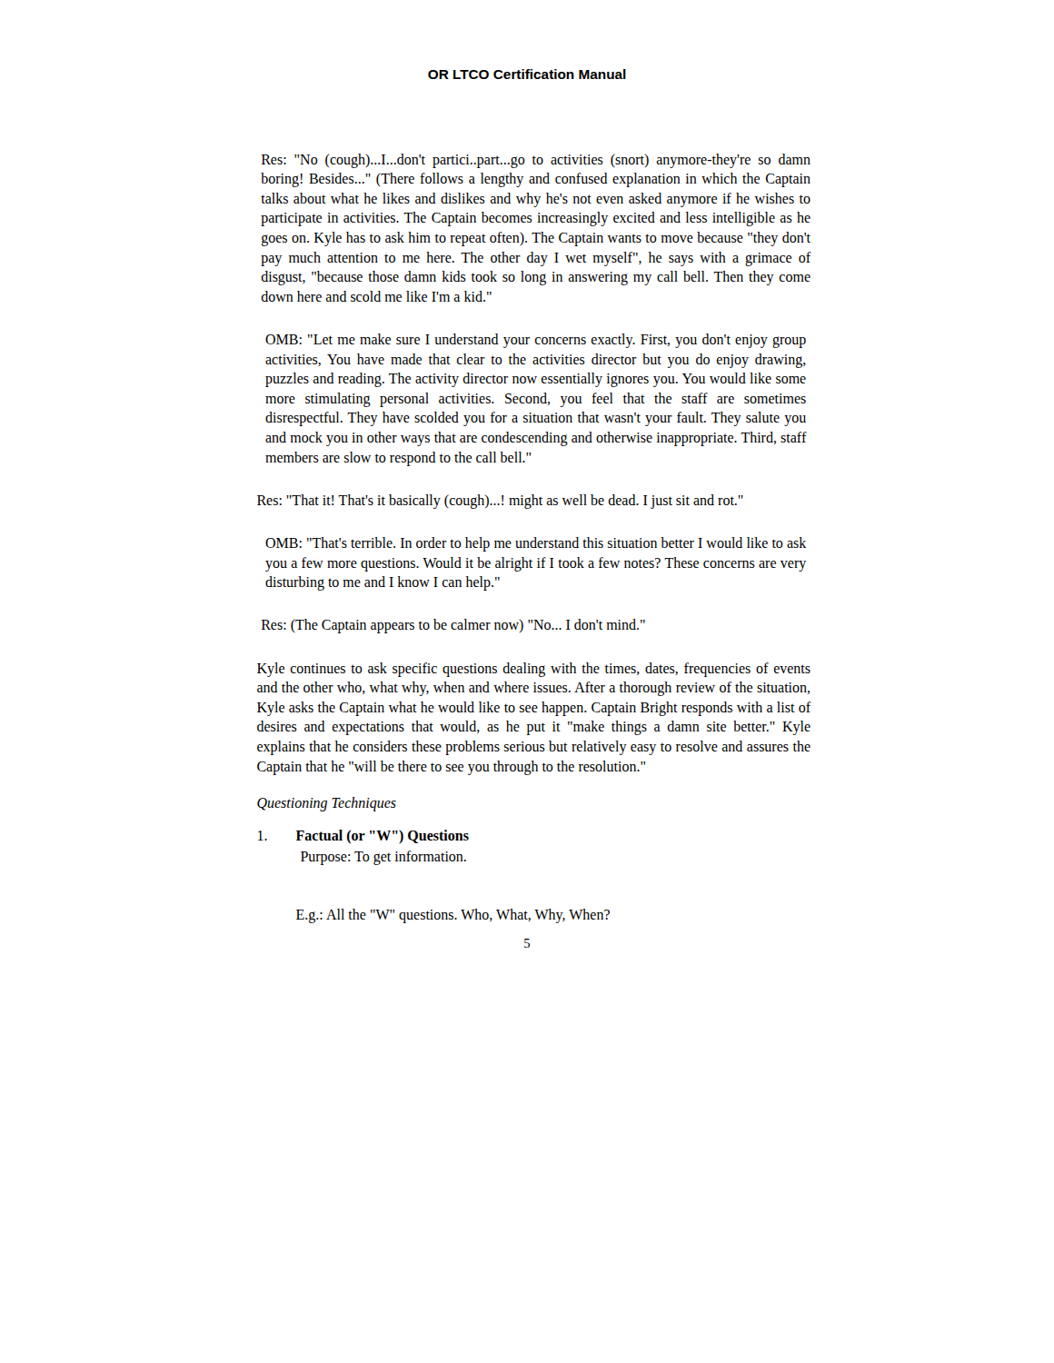OR LTCO Certification Manual
Res: "No (cough)...I...don't partici..part...go to activities (snort) anymore-they're so damn boring! Besides..." (There follows a lengthy and confused explanation in which the Captain talks about what he likes and dislikes and why he's not even asked anymore if he wishes to participate in activities. The Captain becomes increasingly excited and less intelligible as he goes on. Kyle has to ask him to repeat often). The Captain wants to move because "they don't pay much attention to me here. The other day I wet myself", he says with a grimace of disgust, "because those damn kids took so long in answering my call bell. Then they come down here and scold me like I'm a kid."
OMB: "Let me make sure I understand your concerns exactly. First, you don't enjoy group activities, You have made that clear to the activities director but you do enjoy drawing, puzzles and reading. The activity director now essentially ignores you. You would like some more stimulating personal activities. Second, you feel that the staff are sometimes disrespectful. They have scolded you for a situation that wasn't your fault. They salute you and mock you in other ways that are condescending and otherwise inappropriate. Third, staff members are slow to respond to the call bell."
Res: "That it! That's it basically (cough)...! might as well be dead. I just sit and rot."
OMB: "That's terrible. In order to help me understand this situation better I would like to ask you a few more questions. Would it be alright if I took a few notes? These concerns are very disturbing to me and I know I can help."
Res: (The Captain appears to be calmer now) "No... I don't mind."
Kyle continues to ask specific questions dealing with the times, dates, frequencies of events and the other who, what why, when and where issues. After a thorough review of the situation, Kyle asks the Captain what he would like to see happen. Captain Bright responds with a list of desires and expectations that would, as he put it "make things a damn site better." Kyle explains that he considers these problems serious but relatively easy to resolve and assures the Captain that he "will be there to see you through to the resolution."
Questioning Techniques
1.
Factual (or "W") Questions
Purpose: To get information.
E.g.: All the "W" questions. Who, What, Why, When?
5